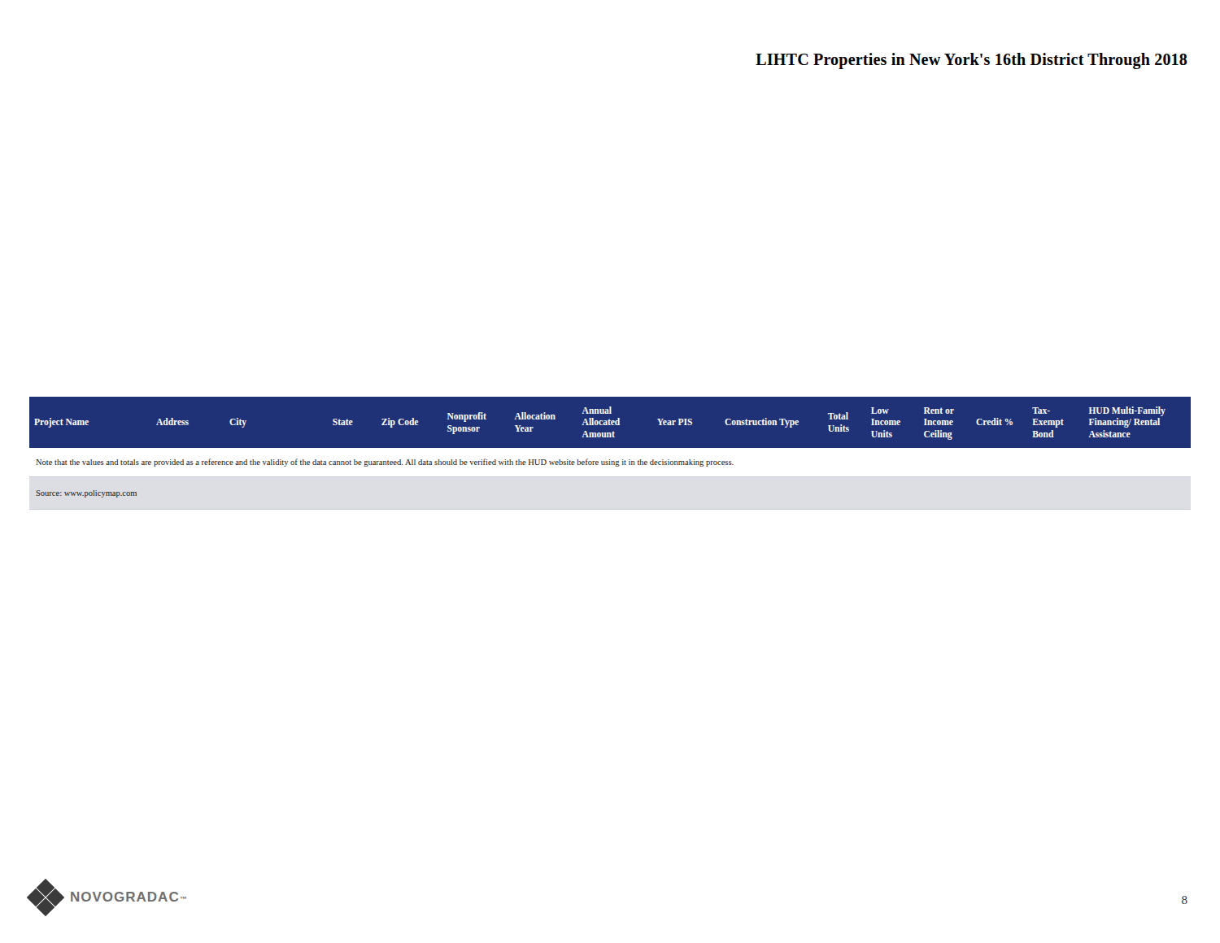LIHTC Properties in New York's 16th District Through 2018
| Project Name | Address | City | State | Zip Code | Nonprofit Sponsor | Allocation Year | Annual Allocated Amount | Year PIS | Construction Type | Total Units | Low Income Units | Rent or Income Ceiling | Credit % | Tax-Exempt Bond | HUD Multi-Family Financing/ Rental Assistance |
| --- | --- | --- | --- | --- | --- | --- | --- | --- | --- | --- | --- | --- | --- | --- | --- |
| Note that the values and totals are provided as a reference and the validity of the data cannot be guaranteed. All data should be verified with the HUD website before using it in the decisionmaking process. |
| Source: www.policymap.com |
NOVOGRADAC™
8